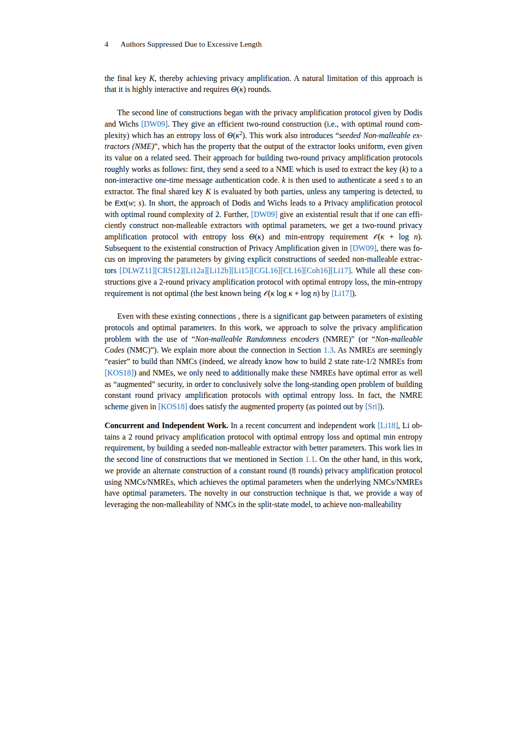4 Authors Suppressed Due to Excessive Length
the final key K, thereby achieving privacy amplification. A natural limitation of this approach is that it is highly interactive and requires Θ(κ) rounds.
The second line of constructions began with the privacy amplification protocol given by Dodis and Wichs [DW09]. They give an efficient two-round construction (i.e., with optimal round complexity) which has an entropy loss of Θ(κ2). This work also introduces “seeded Non-malleable extractors (NME)”, which has the property that the output of the extractor looks uniform, even given its value on a related seed. Their approach for building two-round privacy amplification protocols roughly works as follows: first, they send a seed to a NME which is used to extract the key (k) to a non-interactive one-time message authentication code. k is then used to authenticate a seed s to an extractor. The final shared key K is evaluated by both parties, unless any tampering is detected, to be Ext(w; s). In short, the approach of Dodis and Wichs leads to a Privacy amplification protocol with optimal round complexity of 2. Further, [DW09] give an existential result that if one can efficiently construct non-malleable extractors with optimal parameters, we get a two-round privacy amplification protocol with entropy loss Θ(κ) and min-entropy requirement 𝒪(κ + log n). Subsequent to the existential construction of Privacy Amplification given in [DW09], there was focus on improving the parameters by giving explicit constructions of seeded non-malleable extractors [DLWZ11][CRS12][Li12a][Li12b][Li15][CGL16][CL16][Coh16][Li17]. While all these constructions give a 2-round privacy amplification protocol with optimal entropy loss, the min-entropy requirement is not optimal (the best known being 𝒪(κ log κ + log n) by [Li17]).
Even with these existing connections , there is a significant gap between parameters of existing protocols and optimal parameters. In this work, we approach to solve the privacy amplification problem with the use of “Non-malleable Randomness encoders (NMRE)” (or “Non-malleable Codes (NMC)”). We explain more about the connection in Section 1.3. As NMREs are seemingly “easier” to build than NMCs (indeed, we already know how to build 2 state rate-1/2 NMREs from [KOS18]) and NMEs, we only need to additionally make these NMREs have optimal error as well as “augmented” security, in order to conclusively solve the long-standing open problem of building constant round privacy amplification protocols with optimal entropy loss. In fact, the NMRE scheme given in [KOS18] does satisfy the augmented property (as pointed out by [Sri]).
Concurrent and Independent Work. In a recent concurrent and independent work [Li18], Li obtains a 2 round privacy amplification protocol with optimal entropy loss and optimal min entropy requirement, by building a seeded non-malleable extractor with better parameters. This work lies in the second line of constructions that we mentioned in Section 1.1. On the other hand, in this work, we provide an alternate construction of a constant round (8 rounds) privacy amplification protocol using NMCs/NMREs, which achieves the optimal parameters when the underlying NMCs/NMREs have optimal parameters. The novelty in our construction technique is that, we provide a way of leveraging the non-malleability of NMCs in the split-state model, to achieve non-malleability